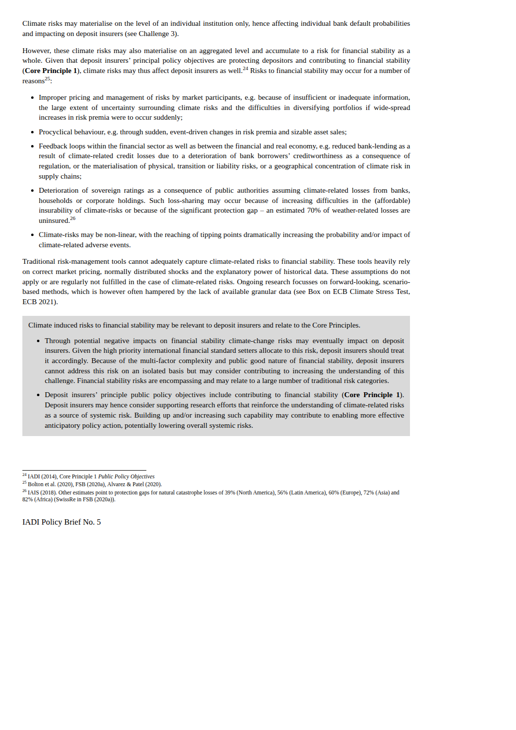Climate risks may materialise on the level of an individual institution only, hence affecting individual bank default probabilities and impacting on deposit insurers (see Challenge 3).
However, these climate risks may also materialise on an aggregated level and accumulate to a risk for financial stability as a whole. Given that deposit insurers’ principal policy objectives are protecting depositors and contributing to financial stability (Core Principle 1), climate risks may thus affect deposit insurers as well.24 Risks to financial stability may occur for a number of reasons25:
Improper pricing and management of risks by market participants, e.g. because of insufficient or inadequate information, the large extent of uncertainty surrounding climate risks and the difficulties in diversifying portfolios if wide-spread increases in risk premia were to occur suddenly;
Procyclical behaviour, e.g. through sudden, event-driven changes in risk premia and sizable asset sales;
Feedback loops within the financial sector as well as between the financial and real economy, e.g. reduced bank-lending as a result of climate-related credit losses due to a deterioration of bank borrowers’ creditworthiness as a consequence of regulation, or the materialisation of physical, transition or liability risks, or a geographical concentration of climate risk in supply chains;
Deterioration of sovereign ratings as a consequence of public authorities assuming climate-related losses from banks, households or corporate holdings. Such loss-sharing may occur because of increasing difficulties in the (affordable) insurability of climate-risks or because of the significant protection gap – an estimated 70% of weather-related losses are uninsured.26
Climate-risks may be non-linear, with the reaching of tipping points dramatically increasing the probability and/or impact of climate-related adverse events.
Traditional risk-management tools cannot adequately capture climate-related risks to financial stability. These tools heavily rely on correct market pricing, normally distributed shocks and the explanatory power of historical data. These assumptions do not apply or are regularly not fulfilled in the case of climate-related risks. Ongoing research focusses on forward-looking, scenario-based methods, which is however often hampered by the lack of available granular data (see Box on ECB Climate Stress Test, ECB 2021).
Climate induced risks to financial stability may be relevant to deposit insurers and relate to the Core Principles.
Through potential negative impacts on financial stability climate-change risks may eventually impact on deposit insurers. Given the high priority international financial standard setters allocate to this risk, deposit insurers should treat it accordingly. Because of the multi-factor complexity and public good nature of financial stability, deposit insurers cannot address this risk on an isolated basis but may consider contributing to increasing the understanding of this challenge. Financial stability risks are encompassing and may relate to a large number of traditional risk categories.
Deposit insurers’ principle public policy objectives include contributing to financial stability (Core Principle 1). Deposit insurers may hence consider supporting research efforts that reinforce the understanding of climate-related risks as a source of systemic risk. Building up and/or increasing such capability may contribute to enabling more effective anticipatory policy action, potentially lowering overall systemic risks.
24 IADI (2014), Core Principle 1 Public Policy Objectives
25 Bolton et al. (2020), FSB (2020a), Alvarez & Patel (2020).
26 IAIS (2018). Other estimates point to protection gaps for natural catastrophe losses of 39% (North America), 56% (Latin America), 60% (Europe), 72% (Asia) and 82% (Africa) (SwissRe in FSB (2020a)).
IADI Policy Brief No. 5